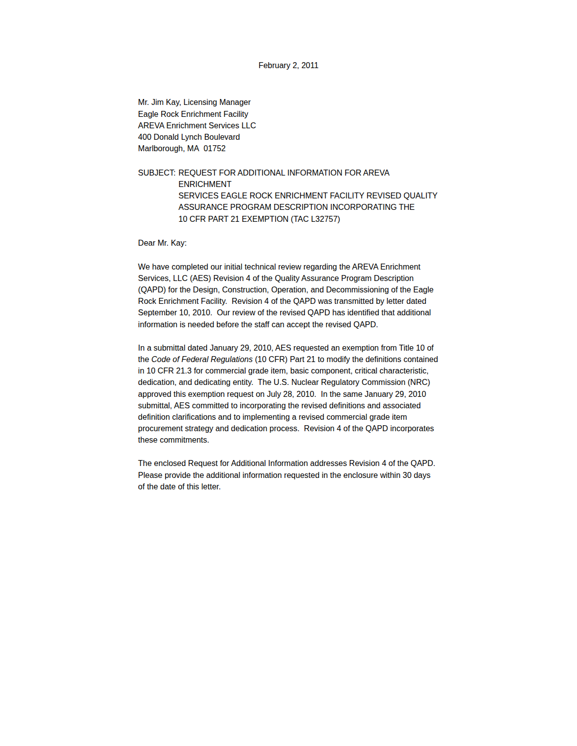February 2, 2011
Mr. Jim Kay, Licensing Manager
Eagle Rock Enrichment Facility
AREVA Enrichment Services LLC
400 Donald Lynch Boulevard
Marlborough, MA 01752
| SUBJECT: | REQUEST FOR ADDITIONAL INFORMATION FOR AREVA ENRICHMENT SERVICES EAGLE ROCK ENRICHMENT FACILITY REVISED QUALITY ASSURANCE PROGRAM DESCRIPTION INCORPORATING THE 10 CFR PART 21 EXEMPTION (TAC L32757) |
Dear Mr. Kay:
We have completed our initial technical review regarding the AREVA Enrichment Services, LLC (AES) Revision 4 of the Quality Assurance Program Description (QAPD) for the Design, Construction, Operation, and Decommissioning of the Eagle Rock Enrichment Facility. Revision 4 of the QAPD was transmitted by letter dated September 10, 2010. Our review of the revised QAPD has identified that additional information is needed before the staff can accept the revised QAPD.
In a submittal dated January 29, 2010, AES requested an exemption from Title 10 of the Code of Federal Regulations (10 CFR) Part 21 to modify the definitions contained in 10 CFR 21.3 for commercial grade item, basic component, critical characteristic, dedication, and dedicating entity. The U.S. Nuclear Regulatory Commission (NRC) approved this exemption request on July 28, 2010. In the same January 29, 2010 submittal, AES committed to incorporating the revised definitions and associated definition clarifications and to implementing a revised commercial grade item procurement strategy and dedication process. Revision 4 of the QAPD incorporates these commitments.
The enclosed Request for Additional Information addresses Revision 4 of the QAPD. Please provide the additional information requested in the enclosure within 30 days of the date of this letter.